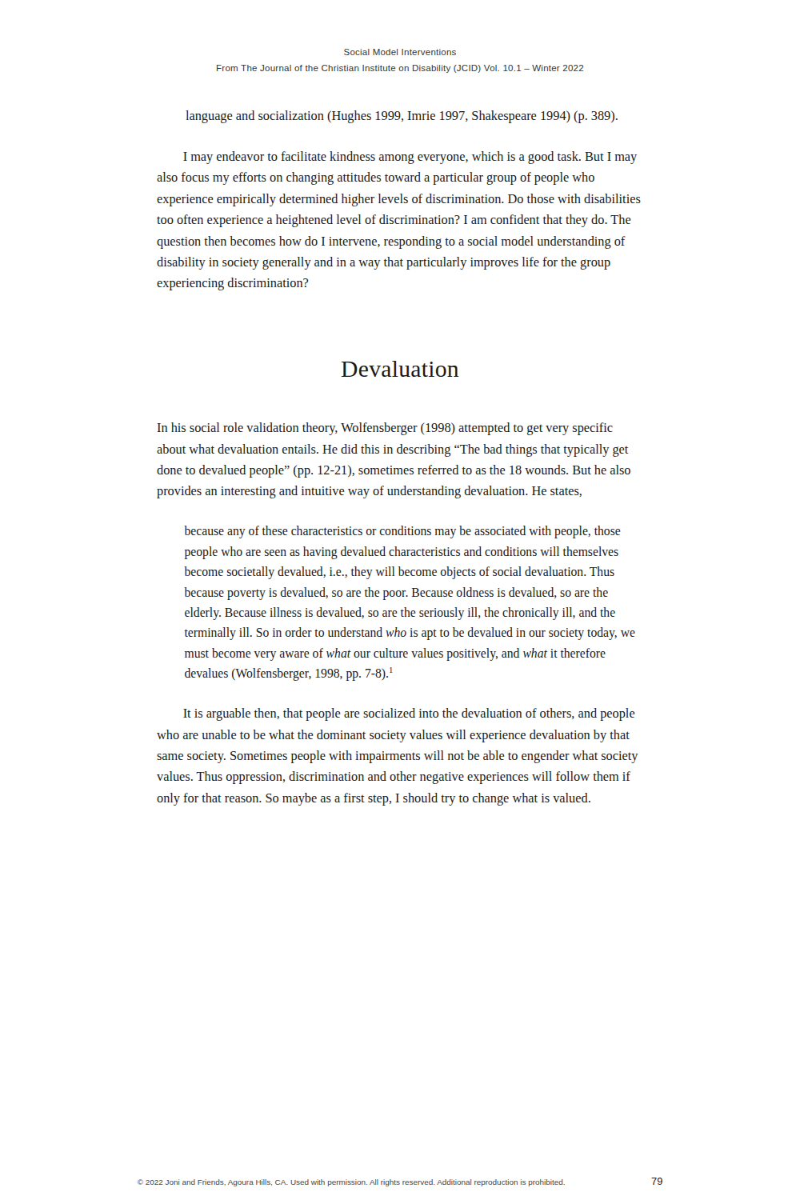Social Model Interventions From The Journal of the Christian Institute on Disability (JCID) Vol. 10.1 – Winter 2022
language and socialization (Hughes 1999, Imrie 1997, Shakespeare 1994) (p. 389).
I may endeavor to facilitate kindness among everyone, which is a good task. But I may also focus my efforts on changing attitudes toward a particular group of people who experience empirically determined higher levels of discrimination. Do those with disabilities too often experience a heightened level of discrimination? I am confident that they do. The question then becomes how do I intervene, responding to a social model understanding of disability in society generally and in a way that particularly improves life for the group experiencing discrimination?
Devaluation
In his social role validation theory, Wolfensberger (1998) attempted to get very specific about what devaluation entails. He did this in describing “The bad things that typically get done to devalued people” (pp. 12-21), sometimes referred to as the 18 wounds. But he also provides an interesting and intuitive way of understanding devaluation. He states,
because any of these characteristics or conditions may be associated with people, those people who are seen as having devalued characteristics and conditions will themselves become societally devalued, i.e., they will become objects of social devaluation. Thus because poverty is devalued, so are the poor. Because oldness is devalued, so are the elderly. Because illness is devalued, so are the seriously ill, the chronically ill, and the terminally ill. So in order to understand who is apt to be devalued in our society today, we must become very aware of what our culture values positively, and what it therefore devalues (Wolfensberger, 1998, pp. 7-8).1
It is arguable then, that people are socialized into the devaluation of others, and people who are unable to be what the dominant society values will experience devaluation by that same society. Sometimes people with impairments will not be able to engender what society values. Thus oppression, discrimination and other negative experiences will follow them if only for that reason. So maybe as a first step, I should try to change what is valued.
© 2022 Joni and Friends, Agoura Hills, CA. Used with permission. All rights reserved. Additional reproduction is prohibited. 79